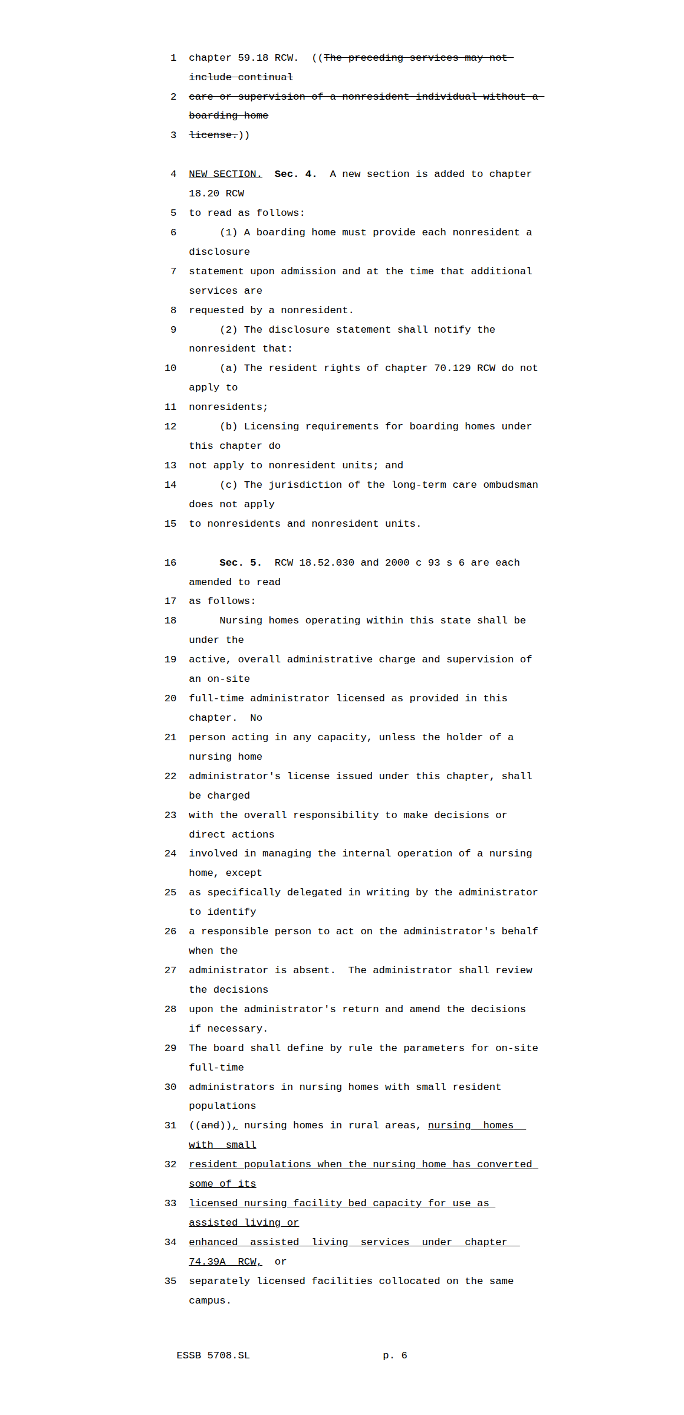1 chapter 59.18 RCW. ((The preceding services may not include continual
2 care or supervision of a nonresident individual without a boarding home
3 license.))
4 NEW SECTION. Sec. 4. A new section is added to chapter 18.20 RCW
5 to read as follows:
6 (1) A boarding home must provide each nonresident a disclosure
7 statement upon admission and at the time that additional services are
8 requested by a nonresident.
9 (2) The disclosure statement shall notify the nonresident that:
10 (a) The resident rights of chapter 70.129 RCW do not apply to
11 nonresidents;
12 (b) Licensing requirements for boarding homes under this chapter do
13 not apply to nonresident units; and
14 (c) The jurisdiction of the long-term care ombudsman does not apply
15 to nonresidents and nonresident units.
16 Sec. 5. RCW 18.52.030 and 2000 c 93 s 6 are each amended to read
17 as follows:
18 Nursing homes operating within this state shall be under the
19 active, overall administrative charge and supervision of an on-site
20 full-time administrator licensed as provided in this chapter. No
21 person acting in any capacity, unless the holder of a nursing home
22 administrator's license issued under this chapter, shall be charged
23 with the overall responsibility to make decisions or direct actions
24 involved in managing the internal operation of a nursing home, except
25 as specifically delegated in writing by the administrator to identify
26 a responsible person to act on the administrator's behalf when the
27 administrator is absent. The administrator shall review the decisions
28 upon the administrator's return and amend the decisions if necessary.
29 The board shall define by rule the parameters for on-site full-time
30 administrators in nursing homes with small resident populations
31((and)), nursing homes in rural areas, nursing homes with small
32 resident populations when the nursing home has converted some of its
33 licensed nursing facility bed capacity for use as assisted living or
34 enhanced assisted living services under chapter 74.39A RCW, or
35 separately licensed facilities collocated on the same campus.
ESSB 5708.SL p. 6